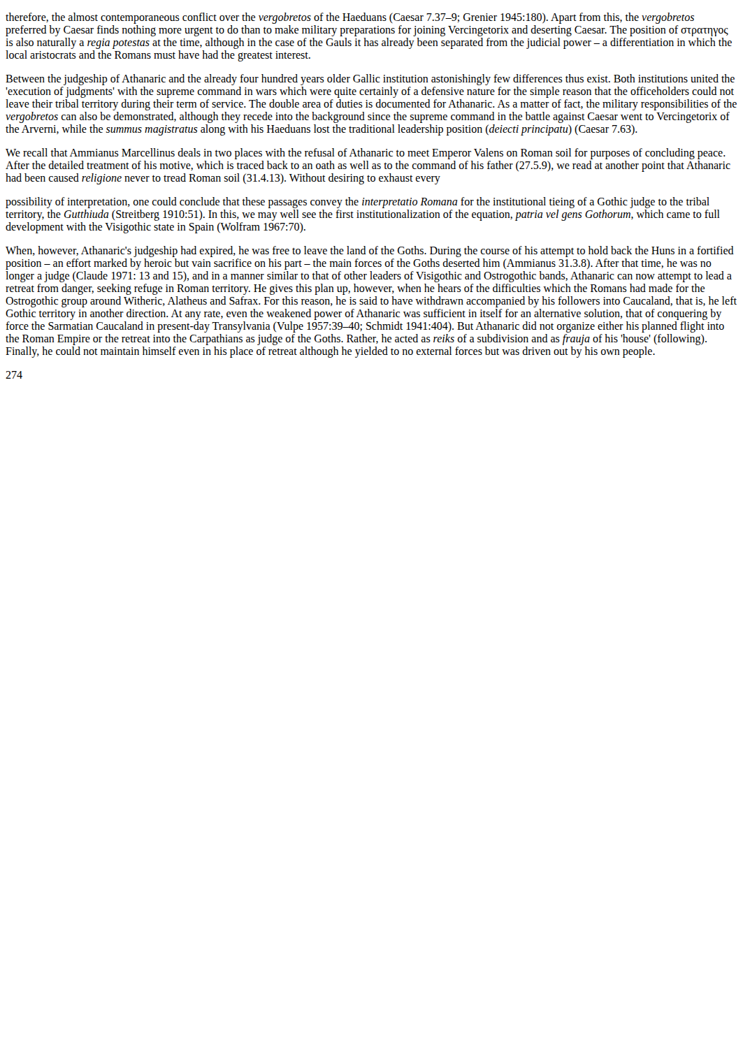therefore, the almost contemporaneous conflict over the vergobretos of the Haeduans (Caesar 7.37–9; Grenier 1945:180). Apart from this, the vergobretos preferred by Caesar finds nothing more urgent to do than to make military preparations for joining Vercingetorix and deserting Caesar. The position of στρατηγος is also naturally a regia potestas at the time, although in the case of the Gauls it has already been separated from the judicial power – a differentiation in which the local aristocrats and the Romans must have had the greatest interest.
Between the judgeship of Athanaric and the already four hundred years older Gallic institution astonishingly few differences thus exist. Both institutions united the 'execution of judgments' with the supreme command in wars which were quite certainly of a defensive nature for the simple reason that the officeholders could not leave their tribal territory during their term of service. The double area of duties is documented for Athanaric. As a matter of fact, the military responsibilities of the vergobretos can also be demonstrated, although they recede into the background since the supreme command in the battle against Caesar went to Vercingetorix of the Arverni, while the summus magistratus along with his Haeduans lost the traditional leadership position (deiecti principatu) (Caesar 7.63).
We recall that Ammianus Marcellinus deals in two places with the refusal of Athanaric to meet Emperor Valens on Roman soil for purposes of concluding peace. After the detailed treatment of his motive, which is traced back to an oath as well as to the command of his father (27.5.9), we read at another point that Athanaric had been caused religione never to tread Roman soil (31.4.13). Without desiring to exhaust every
possibility of interpretation, one could conclude that these passages convey the interpretatio Romana for the institutional tieing of a Gothic judge to the tribal territory, the Gutthiuda (Streitberg 1910:51). In this, we may well see the first institutionalization of the equation, patria vel gens Gothorum, which came to full development with the Visigothic state in Spain (Wolfram 1967:70).
When, however, Athanaric's judgeship had expired, he was free to leave the land of the Goths. During the course of his attempt to hold back the Huns in a fortified position – an effort marked by heroic but vain sacrifice on his part – the main forces of the Goths deserted him (Ammianus 31.3.8). After that time, he was no longer a judge (Claude 1971: 13 and 15), and in a manner similar to that of other leaders of Visigothic and Ostrogothic bands, Athanaric can now attempt to lead a retreat from danger, seeking refuge in Roman territory. He gives this plan up, however, when he hears of the difficulties which the Romans had made for the Ostrogothic group around Witheric, Alatheus and Safrax. For this reason, he is said to have withdrawn accompanied by his followers into Caucaland, that is, he left Gothic territory in another direction. At any rate, even the weakened power of Athanaric was sufficient in itself for an alternative solution, that of conquering by force the Sarmatian Caucaland in present-day Transylvania (Vulpe 1957:39–40; Schmidt 1941:404). But Athanaric did not organize either his planned flight into the Roman Empire or the retreat into the Carpathians as judge of the Goths. Rather, he acted as reiks of a subdivision and as frauja of his 'house' (following). Finally, he could not maintain himself even in his place of retreat although he yielded to no external forces but was driven out by his own people.
274